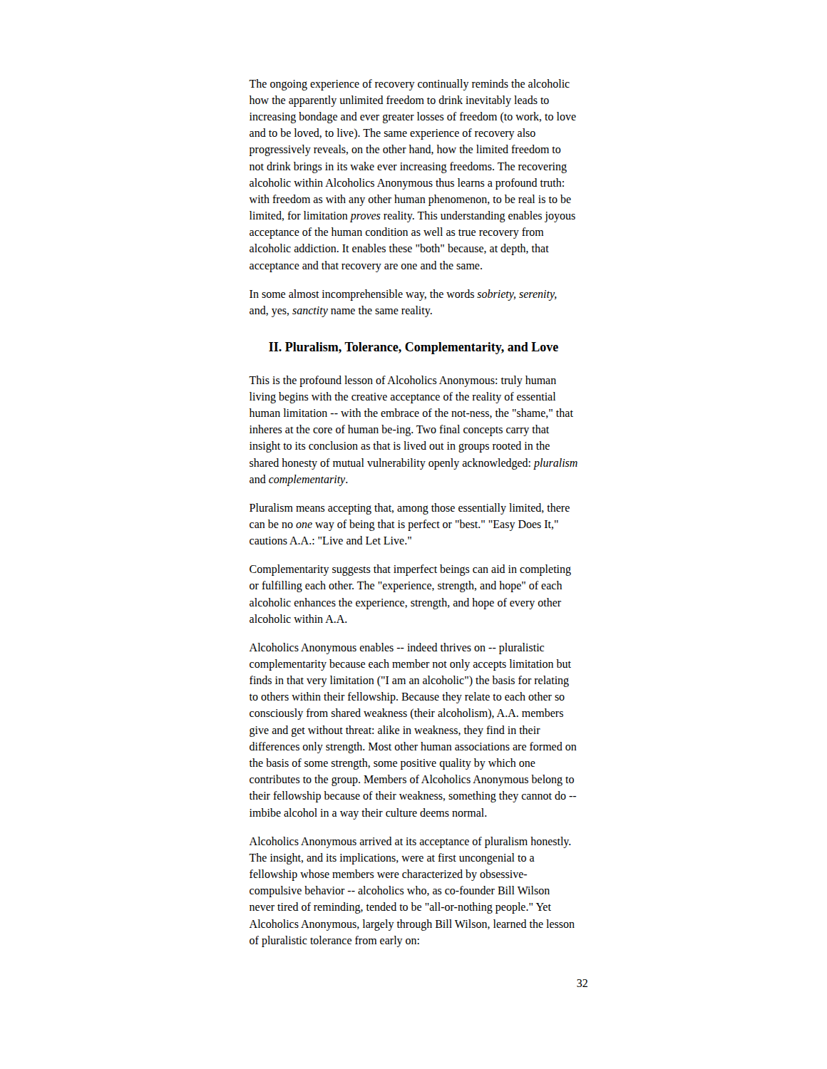The ongoing experience of recovery continually reminds the alcoholic how the apparently unlimited freedom to drink inevitably leads to increasing bondage and ever greater losses of freedom (to work, to love and to be loved, to live). The same experience of recovery also progressively reveals, on the other hand, how the limited freedom to not drink brings in its wake ever increasing freedoms. The recovering alcoholic within Alcoholics Anonymous thus learns a profound truth: with freedom as with any other human phenomenon, to be real is to be limited, for limitation proves reality. This understanding enables joyous acceptance of the human condition as well as true recovery from alcoholic addiction. It enables these "both" because, at depth, that acceptance and that recovery are one and the same.
In some almost incomprehensible way, the words sobriety, serenity, and, yes, sanctity name the same reality.
II. Pluralism, Tolerance, Complementarity, and Love
This is the profound lesson of Alcoholics Anonymous: truly human living begins with the creative acceptance of the reality of essential human limitation -- with the embrace of the not-ness, the "shame," that inheres at the core of human be-ing. Two final concepts carry that insight to its conclusion as that is lived out in groups rooted in the shared honesty of mutual vulnerability openly acknowledged: pluralism and complementarity.
Pluralism means accepting that, among those essentially limited, there can be no one way of being that is perfect or "best." "Easy Does It," cautions A.A.: "Live and Let Live."
Complementarity suggests that imperfect beings can aid in completing or fulfilling each other. The "experience, strength, and hope" of each alcoholic enhances the experience, strength, and hope of every other alcoholic within A.A.
Alcoholics Anonymous enables -- indeed thrives on -- pluralistic complementarity because each member not only accepts limitation but finds in that very limitation ("I am an alcoholic") the basis for relating to others within their fellowship. Because they relate to each other so consciously from shared weakness (their alcoholism), A.A. members give and get without threat: alike in weakness, they find in their differences only strength. Most other human associations are formed on the basis of some strength, some positive quality by which one contributes to the group. Members of Alcoholics Anonymous belong to their fellowship because of their weakness, something they cannot do -- imbibe alcohol in a way their culture deems normal.
Alcoholics Anonymous arrived at its acceptance of pluralism honestly. The insight, and its implications, were at first uncongenial to a fellowship whose members were characterized by obsessive-compulsive behavior -- alcoholics who, as co-founder Bill Wilson never tired of reminding, tended to be "all-or-nothing people." Yet Alcoholics Anonymous, largely through Bill Wilson, learned the lesson of pluralistic tolerance from early on:
32